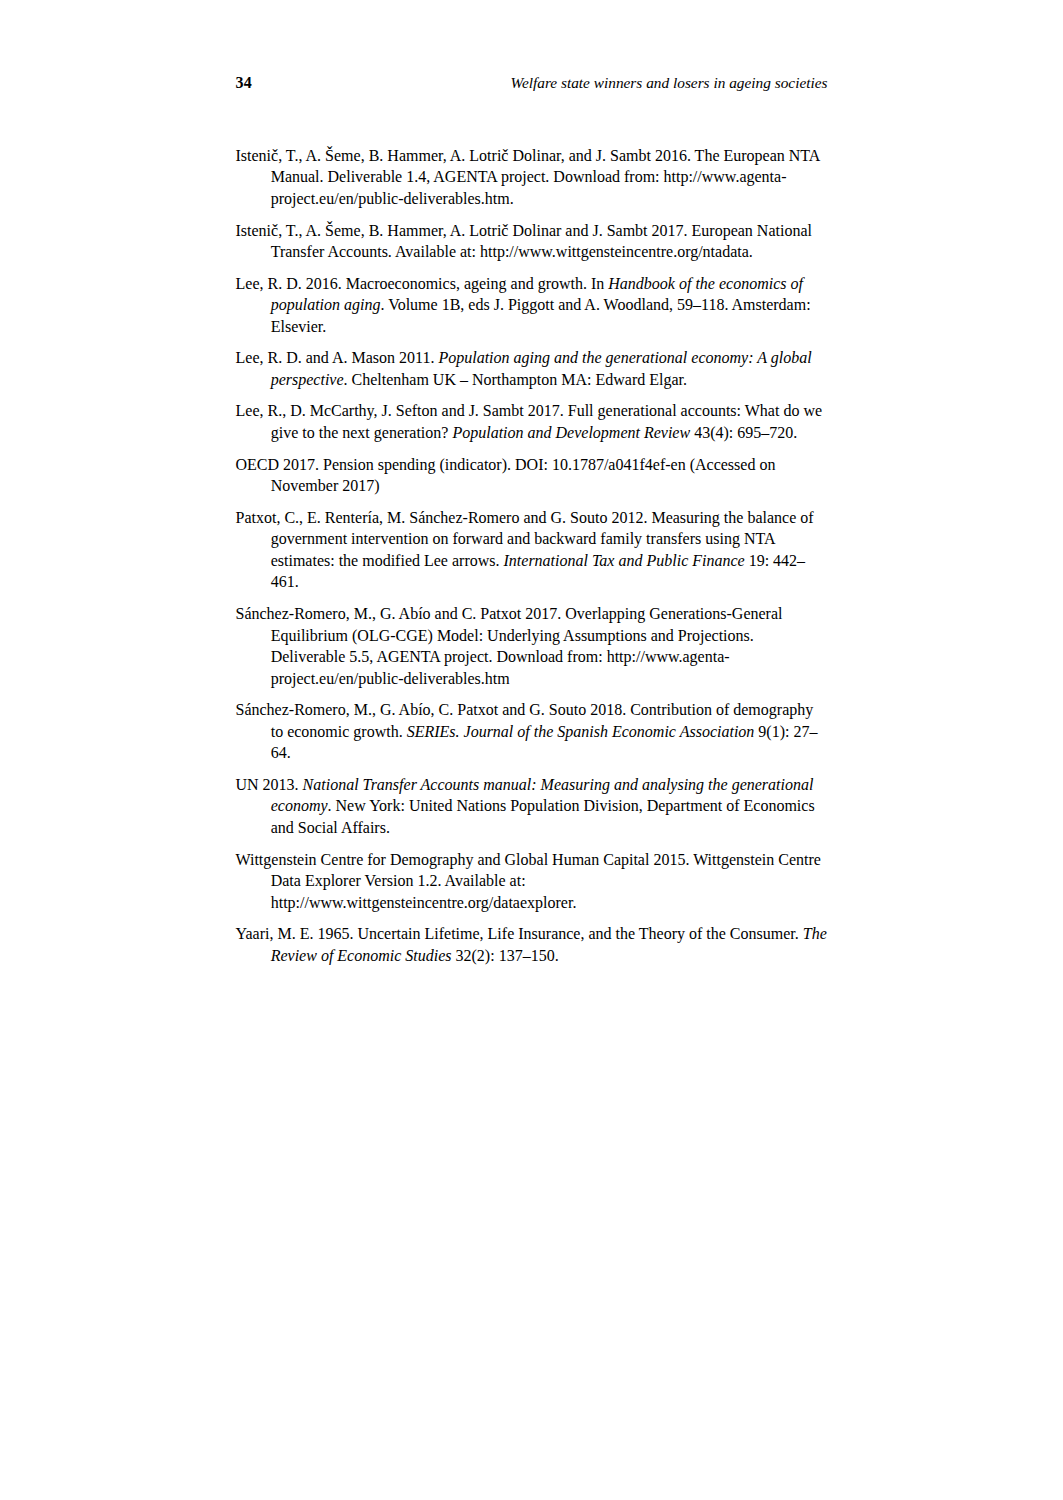34 Welfare state winners and losers in ageing societies
Istenič, T., A. Šeme, B. Hammer, A. Lotrič Dolinar, and J. Sambt 2016. The European NTA Manual. Deliverable 1.4, AGENTA project. Download from: http://www.agenta-project.eu/en/public-deliverables.htm.
Istenič, T., A. Šeme, B. Hammer, A. Lotrič Dolinar and J. Sambt 2017. European National Transfer Accounts. Available at: http://www.wittgensteincentre.org/ntadata.
Lee, R. D. 2016. Macroeconomics, ageing and growth. In Handbook of the economics of population aging. Volume 1B, eds J. Piggott and A. Woodland, 59–118. Amsterdam: Elsevier.
Lee, R. D. and A. Mason 2011. Population aging and the generational economy: A global perspective. Cheltenham UK – Northampton MA: Edward Elgar.
Lee, R., D. McCarthy, J. Sefton and J. Sambt 2017. Full generational accounts: What do we give to the next generation? Population and Development Review 43(4): 695–720.
OECD 2017. Pension spending (indicator). DOI: 10.1787/a041f4ef-en (Accessed on November 2017)
Patxot, C., E. Rentería, M. Sánchez-Romero and G. Souto 2012. Measuring the balance of government intervention on forward and backward family transfers using NTA estimates: the modified Lee arrows. International Tax and Public Finance 19: 442–461.
Sánchez-Romero, M., G. Abío and C. Patxot 2017. Overlapping Generations-General Equilibrium (OLG-CGE) Model: Underlying Assumptions and Projections. Deliverable 5.5, AGENTA project. Download from: http://www.agenta-project.eu/en/public-deliverables.htm
Sánchez-Romero, M., G. Abío, C. Patxot and G. Souto 2018. Contribution of demography to economic growth. SERIEs. Journal of the Spanish Economic Association 9(1): 27–64.
UN 2013. National Transfer Accounts manual: Measuring and analysing the generational economy. New York: United Nations Population Division, Department of Economics and Social Affairs.
Wittgenstein Centre for Demography and Global Human Capital 2015. Wittgenstein Centre Data Explorer Version 1.2. Available at: http://www.wittgensteincentre.org/dataexplorer.
Yaari, M. E. 1965. Uncertain Lifetime, Life Insurance, and the Theory of the Consumer. The Review of Economic Studies 32(2): 137–150.